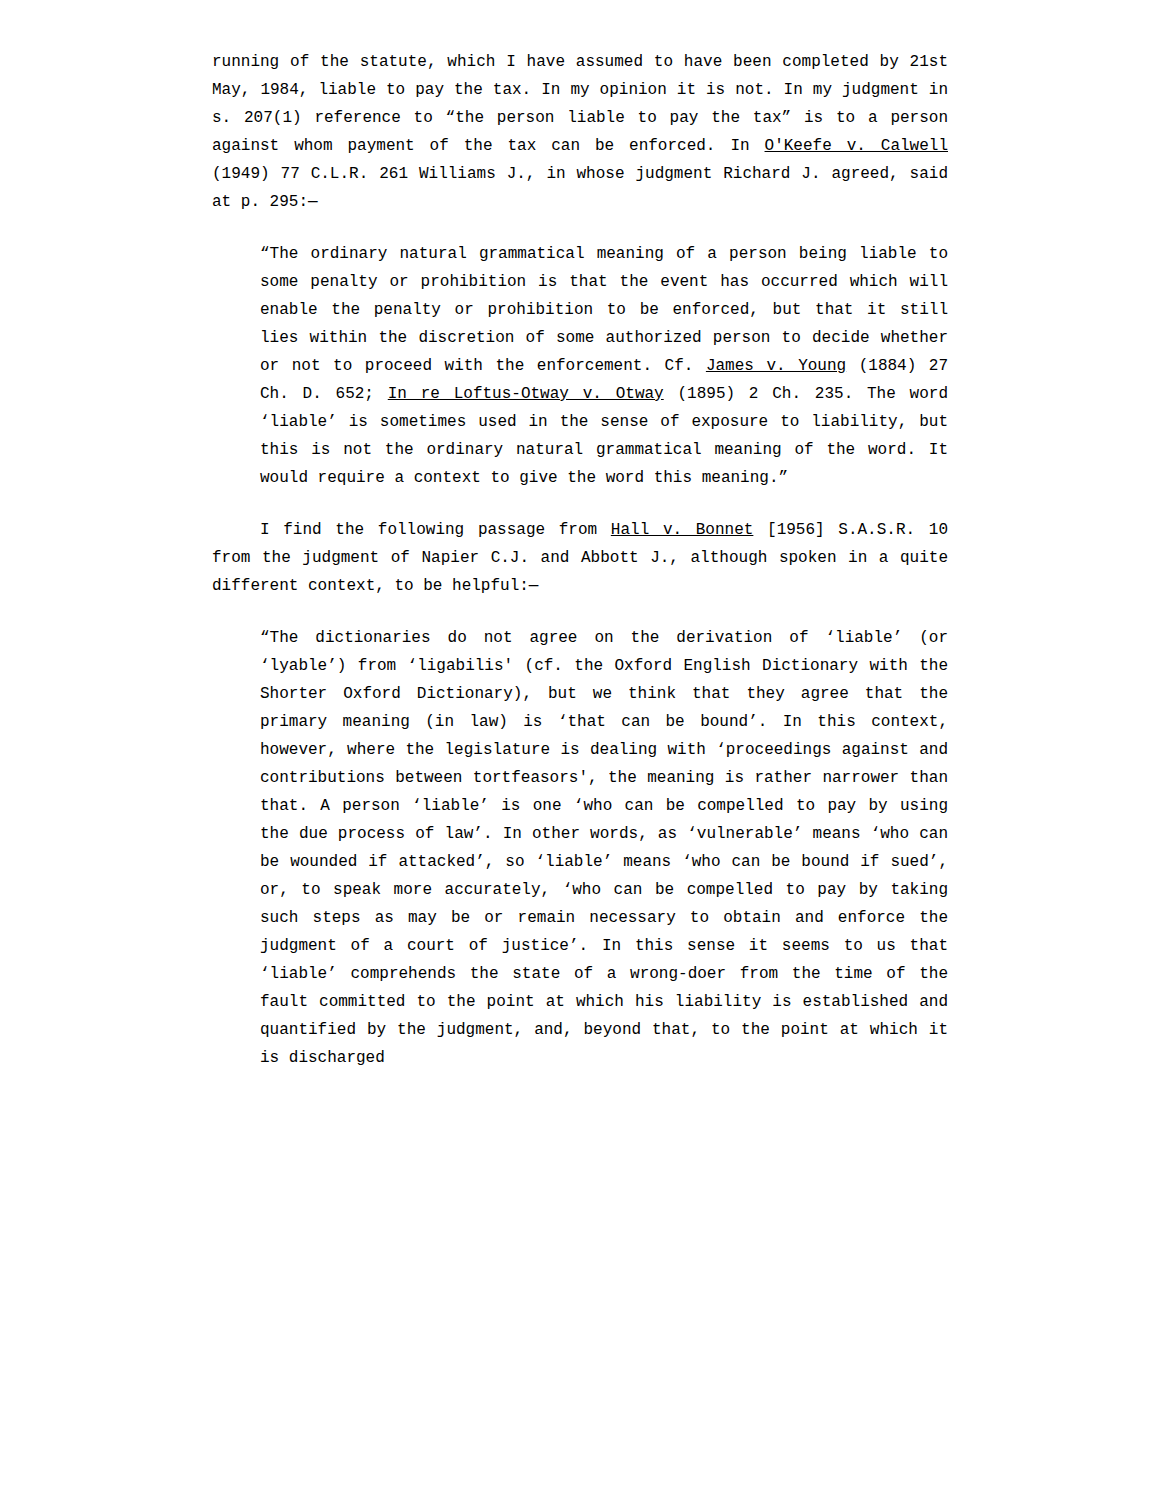running of the statute, which I have assumed to have been completed by 21st May, 1984, liable to pay the tax. In my opinion it is not. In my judgment in s. 207(1) reference to “the person liable to pay the tax” is to a person against whom payment of the tax can be enforced. In O'Keefe v. Calwell (1949) 77 C.L.R. 261 Williams J., in whose judgment Richard J. agreed, said at p. 295:—
“The ordinary natural grammatical meaning of a person being liable to some penalty or prohibition is that the event has occurred which will enable the penalty or prohibition to be enforced, but that it still lies within the discretion of some authorized person to decide whether or not to proceed with the enforcement. Cf. James v. Young (1884) 27 Ch. D. 652; In re Loftus-Otway v. Otway (1895) 2 Ch. 235. The word ‘liable’ is sometimes used in the sense of exposure to liability, but this is not the ordinary natural grammatical meaning of the word. It would require a context to give the word this meaning.”
I find the following passage from Hall v. Bonnet [1956] S.A.S.R. 10 from the judgment of Napier C.J. and Abbott J., although spoken in a quite different context, to be helpful:—
“The dictionaries do not agree on the derivation of ‘liable’ (or ‘lyable’) from ‘ligabilis' (cf. the Oxford English Dictionary with the Shorter Oxford Dictionary), but we think that they agree that the primary meaning (in law) is ‘that can be bound’. In this context, however, where the legislature is dealing with ‘proceedings against and contributions between tortfeasors', the meaning is rather narrower than that. A person ‘liable’ is one ‘who can be compelled to pay by using the due process of law’. In other words, as ‘vulnerable’ means ‘who can be wounded if attacked’, so ‘liable’ means ‘who can be bound if sued’, or, to speak more accurately, ‘who can be compelled to pay by taking such steps as may be or remain necessary to obtain and enforce the judgment of a court of justice’. In this sense it seems to us that ‘liable’ comprehends the state of a wrong-doer from the time of the fault committed to the point at which his liability is established and quantified by the judgment, and, beyond that, to the point at which it is discharged